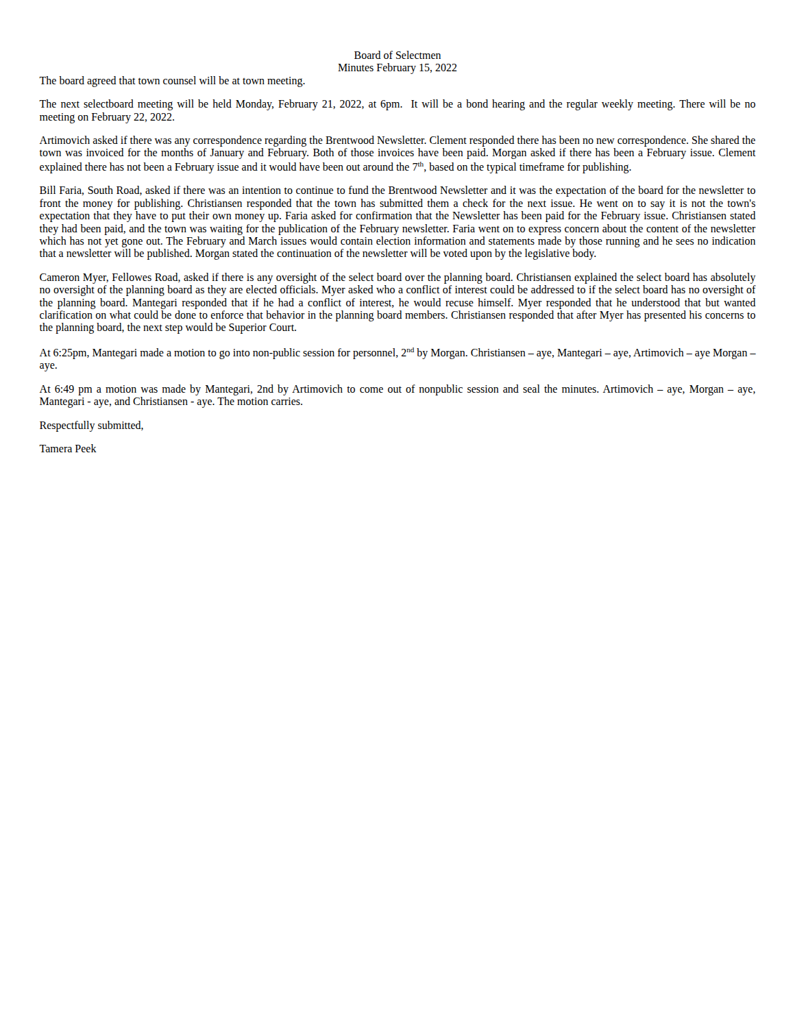Board of Selectmen
Minutes February 15, 2022
The board agreed that town counsel will be at town meeting.
The next selectboard meeting will be held Monday, February 21, 2022, at 6pm. It will be a bond hearing and the regular weekly meeting. There will be no meeting on February 22, 2022.
Artimovich asked if there was any correspondence regarding the Brentwood Newsletter. Clement responded there has been no new correspondence. She shared the town was invoiced for the months of January and February. Both of those invoices have been paid. Morgan asked if there has been a February issue. Clement explained there has not been a February issue and it would have been out around the 7th, based on the typical timeframe for publishing.
Bill Faria, South Road, asked if there was an intention to continue to fund the Brentwood Newsletter and it was the expectation of the board for the newsletter to front the money for publishing. Christiansen responded that the town has submitted them a check for the next issue. He went on to say it is not the town's expectation that they have to put their own money up. Faria asked for confirmation that the Newsletter has been paid for the February issue. Christiansen stated they had been paid, and the town was waiting for the publication of the February newsletter. Faria went on to express concern about the content of the newsletter which has not yet gone out. The February and March issues would contain election information and statements made by those running and he sees no indication that a newsletter will be published. Morgan stated the continuation of the newsletter will be voted upon by the legislative body.
Cameron Myer, Fellowes Road, asked if there is any oversight of the select board over the planning board. Christiansen explained the select board has absolutely no oversight of the planning board as they are elected officials. Myer asked who a conflict of interest could be addressed to if the select board has no oversight of the planning board. Mantegari responded that if he had a conflict of interest, he would recuse himself. Myer responded that he understood that but wanted clarification on what could be done to enforce that behavior in the planning board members. Christiansen responded that after Myer has presented his concerns to the planning board, the next step would be Superior Court.
At 6:25pm, Mantegari made a motion to go into non-public session for personnel, 2nd by Morgan. Christiansen – aye, Mantegari – aye, Artimovich – aye Morgan – aye.
At 6:49 pm a motion was made by Mantegari, 2nd by Artimovich to come out of nonpublic session and seal the minutes. Artimovich – aye, Morgan – aye, Mantegari - aye, and Christiansen - aye. The motion carries.
Respectfully submitted,
Tamera Peek